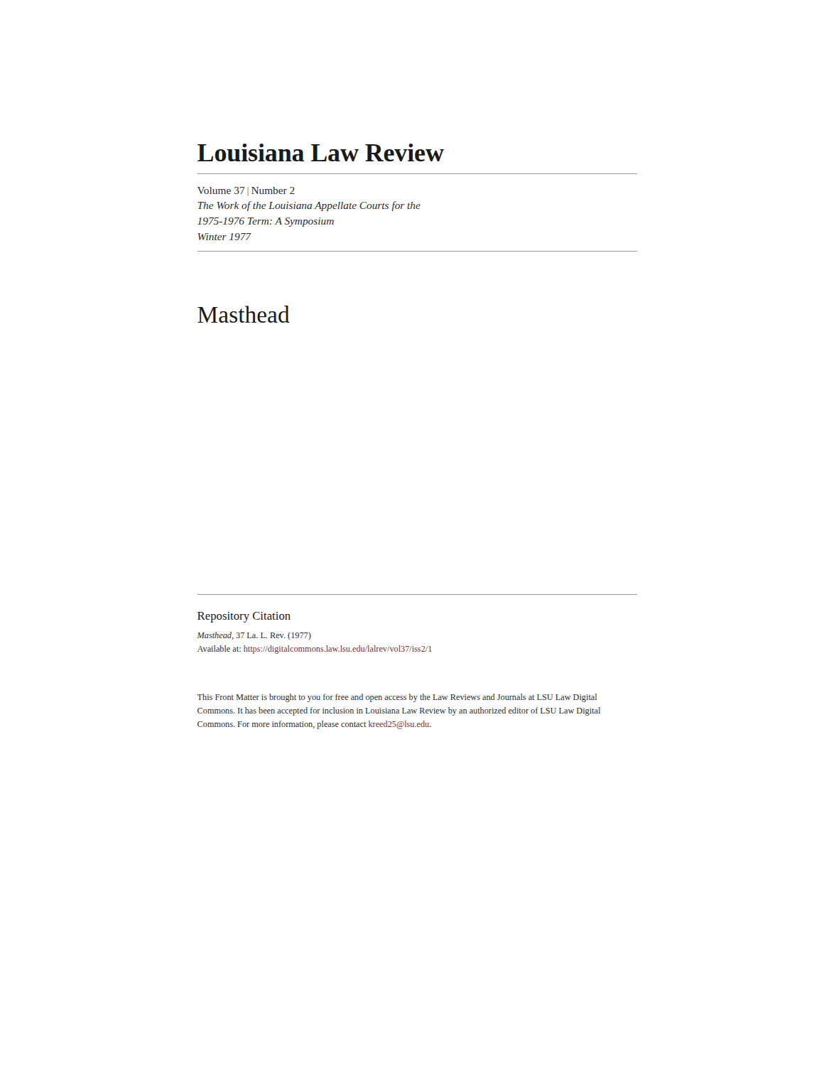Louisiana Law Review
Volume 37|Number 2
The Work of the Louisiana Appellate Courts for the
1975-1976 Term: A Symposium
Winter 1977
Masthead
Repository Citation
Masthead, 37 La. L. Rev. (1977)
Available at: https://digitalcommons.law.lsu.edu/lalrev/vol37/iss2/1
This Front Matter is brought to you for free and open access by the Law Reviews and Journals at LSU Law Digital Commons. It has been accepted for inclusion in Louisiana Law Review by an authorized editor of LSU Law Digital Commons. For more information, please contact kreed25@lsu.edu.